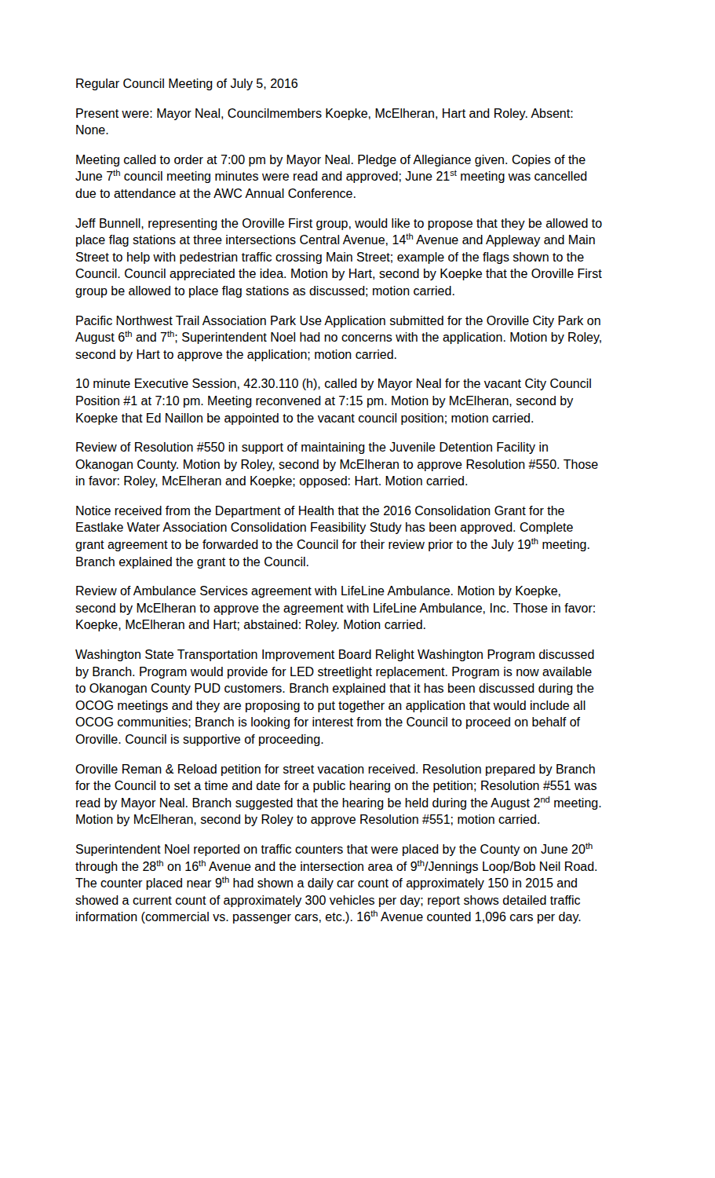Regular Council Meeting of July 5, 2016
Present were: Mayor Neal, Councilmembers Koepke, McElheran, Hart and Roley. Absent: None.
Meeting called to order at 7:00 pm by Mayor Neal. Pledge of Allegiance given. Copies of the June 7th council meeting minutes were read and approved; June 21st meeting was cancelled due to attendance at the AWC Annual Conference.
Jeff Bunnell, representing the Oroville First group, would like to propose that they be allowed to place flag stations at three intersections Central Avenue, 14th Avenue and Appleway and Main Street to help with pedestrian traffic crossing Main Street; example of the flags shown to the Council. Council appreciated the idea. Motion by Hart, second by Koepke that the Oroville First group be allowed to place flag stations as discussed; motion carried.
Pacific Northwest Trail Association Park Use Application submitted for the Oroville City Park on August 6th and 7th; Superintendent Noel had no concerns with the application. Motion by Roley, second by Hart to approve the application; motion carried.
10 minute Executive Session, 42.30.110 (h), called by Mayor Neal for the vacant City Council Position #1 at 7:10 pm. Meeting reconvened at 7:15 pm. Motion by McElheran, second by Koepke that Ed Naillon be appointed to the vacant council position; motion carried.
Review of Resolution #550 in support of maintaining the Juvenile Detention Facility in Okanogan County. Motion by Roley, second by McElheran to approve Resolution #550. Those in favor: Roley, McElheran and Koepke; opposed: Hart. Motion carried.
Notice received from the Department of Health that the 2016 Consolidation Grant for the Eastlake Water Association Consolidation Feasibility Study has been approved. Complete grant agreement to be forwarded to the Council for their review prior to the July 19th meeting. Branch explained the grant to the Council.
Review of Ambulance Services agreement with LifeLine Ambulance. Motion by Koepke, second by McElheran to approve the agreement with LifeLine Ambulance, Inc. Those in favor: Koepke, McElheran and Hart; abstained: Roley. Motion carried.
Washington State Transportation Improvement Board Relight Washington Program discussed by Branch. Program would provide for LED streetlight replacement. Program is now available to Okanogan County PUD customers. Branch explained that it has been discussed during the OCOG meetings and they are proposing to put together an application that would include all OCOG communities; Branch is looking for interest from the Council to proceed on behalf of Oroville. Council is supportive of proceeding.
Oroville Reman & Reload petition for street vacation received. Resolution prepared by Branch for the Council to set a time and date for a public hearing on the petition; Resolution #551 was read by Mayor Neal. Branch suggested that the hearing be held during the August 2nd meeting. Motion by McElheran, second by Roley to approve Resolution #551; motion carried.
Superintendent Noel reported on traffic counters that were placed by the County on June 20th through the 28th on 16th Avenue and the intersection area of 9th/Jennings Loop/Bob Neil Road. The counter placed near 9th had shown a daily car count of approximately 150 in 2015 and showed a current count of approximately 300 vehicles per day; report shows detailed traffic information (commercial vs. passenger cars, etc.). 16th Avenue counted 1,096 cars per day.